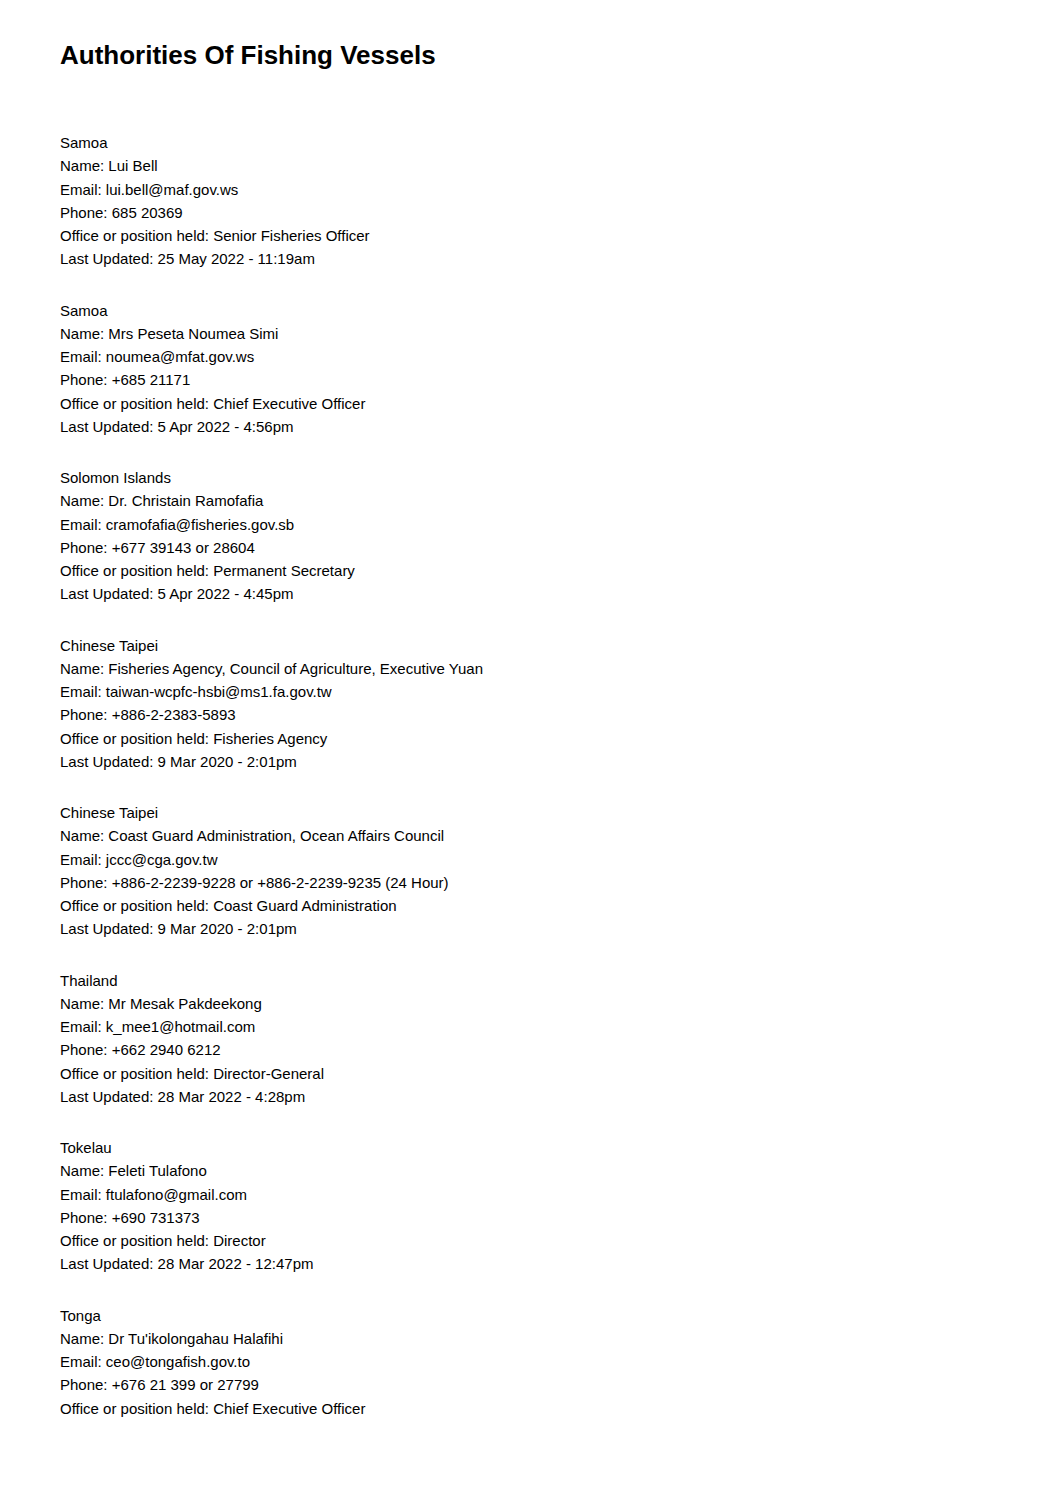Authorities Of Fishing Vessels
Samoa
Name: Lui Bell
Email: lui.bell@maf.gov.ws
Phone: 685 20369
Office or position held: Senior Fisheries Officer
Last Updated: 25 May 2022 - 11:19am
Samoa
Name: Mrs Peseta Noumea Simi
Email: noumea@mfat.gov.ws
Phone: +685 21171
Office or position held: Chief Executive Officer
Last Updated: 5 Apr 2022 - 4:56pm
Solomon Islands
Name: Dr. Christain Ramofafia
Email: cramofafia@fisheries.gov.sb
Phone: +677 39143 or 28604
Office or position held: Permanent Secretary
Last Updated: 5 Apr 2022 - 4:45pm
Chinese Taipei
Name: Fisheries Agency, Council of Agriculture, Executive Yuan
Email: taiwan-wcpfc-hsbi@ms1.fa.gov.tw
Phone: +886-2-2383-5893
Office or position held: Fisheries Agency
Last Updated: 9 Mar 2020 - 2:01pm
Chinese Taipei
Name: Coast Guard Administration, Ocean Affairs Council
Email: jccc@cga.gov.tw
Phone: +886-2-2239-9228 or +886-2-2239-9235 (24 Hour)
Office or position held: Coast Guard Administration
Last Updated: 9 Mar 2020 - 2:01pm
Thailand
Name: Mr Mesak Pakdeekong
Email: k_mee1@hotmail.com
Phone: +662 2940 6212
Office or position held: Director-General
Last Updated: 28 Mar 2022 - 4:28pm
Tokelau
Name: Feleti Tulafono
Email: ftulafono@gmail.com
Phone: +690 731373
Office or position held: Director
Last Updated: 28 Mar 2022 - 12:47pm
Tonga
Name: Dr Tu'ikolongahau Halafihi
Email: ceo@tongafish.gov.to
Phone: +676 21 399 or 27799
Office or position held: Chief Executive Officer